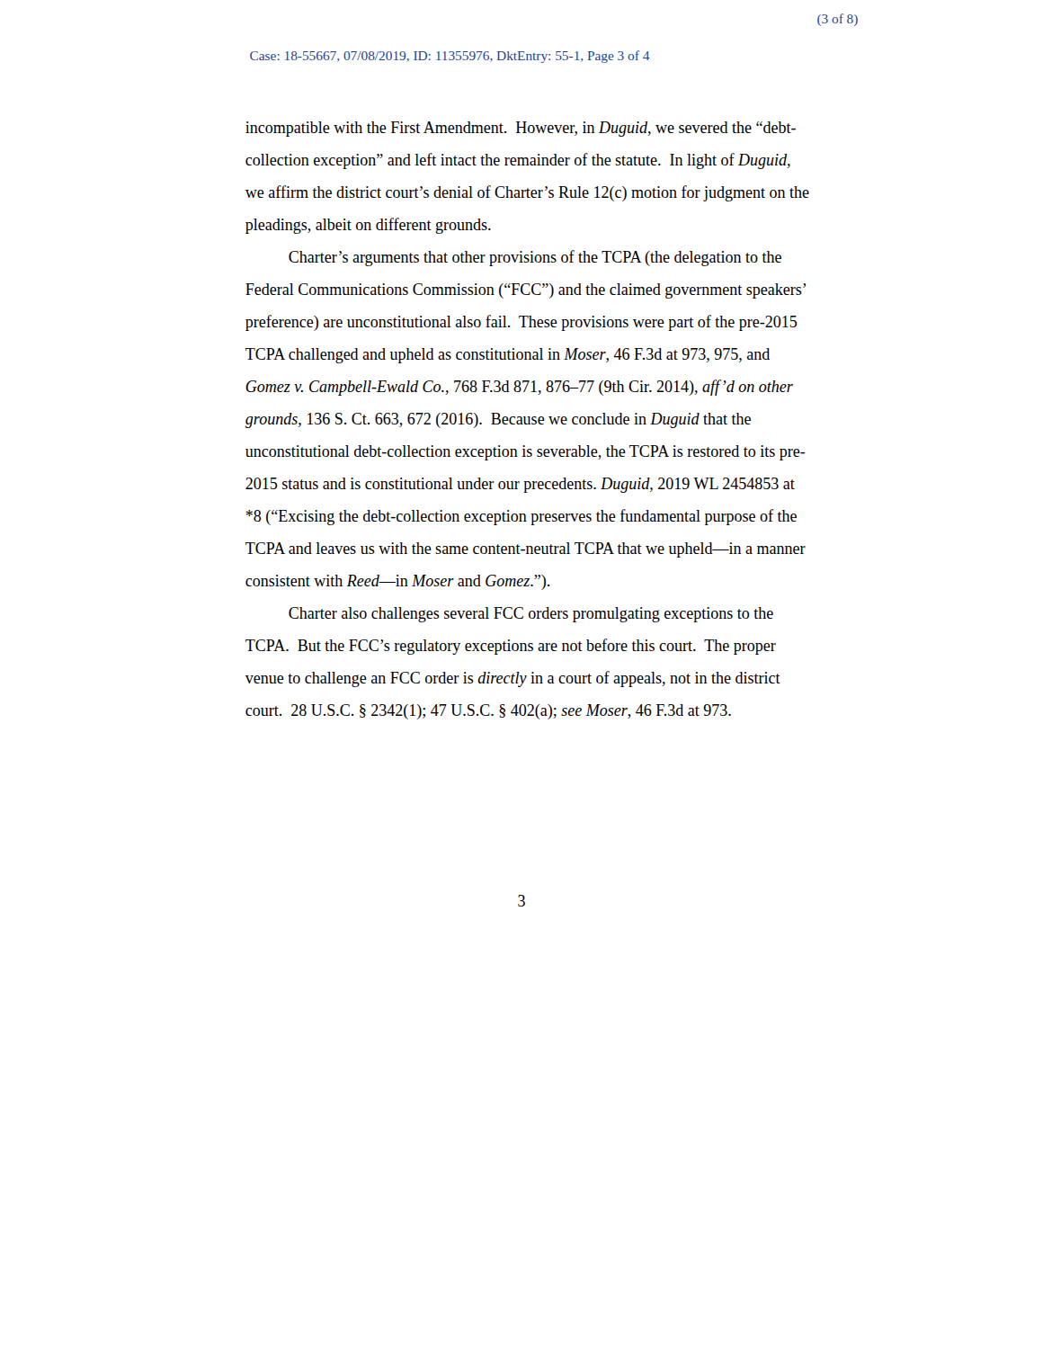(3 of 8)
Case: 18-55667, 07/08/2019, ID: 11355976, DktEntry: 55-1, Page 3 of 4
incompatible with the First Amendment. However, in Duguid, we severed the “debt-collection exception” and left intact the remainder of the statute. In light of Duguid, we affirm the district court’s denial of Charter’s Rule 12(c) motion for judgment on the pleadings, albeit on different grounds.
Charter’s arguments that other provisions of the TCPA (the delegation to the Federal Communications Commission (“FCC”) and the claimed government speakers’ preference) are unconstitutional also fail. These provisions were part of the pre-2015 TCPA challenged and upheld as constitutional in Moser, 46 F.3d at 973, 975, and Gomez v. Campbell-Ewald Co., 768 F.3d 871, 876–77 (9th Cir. 2014), aff’d on other grounds, 136 S. Ct. 663, 672 (2016). Because we conclude in Duguid that the unconstitutional debt-collection exception is severable, the TCPA is restored to its pre-2015 status and is constitutional under our precedents. Duguid, 2019 WL 2454853 at *8 (“Excising the debt-collection exception preserves the fundamental purpose of the TCPA and leaves us with the same content-neutral TCPA that we upheld—in a manner consistent with Reed—in Moser and Gomez.”).
Charter also challenges several FCC orders promulgating exceptions to the TCPA. But the FCC’s regulatory exceptions are not before this court. The proper venue to challenge an FCC order is directly in a court of appeals, not in the district court. 28 U.S.C. § 2342(1); 47 U.S.C. § 402(a); see Moser, 46 F.3d at 973.
3